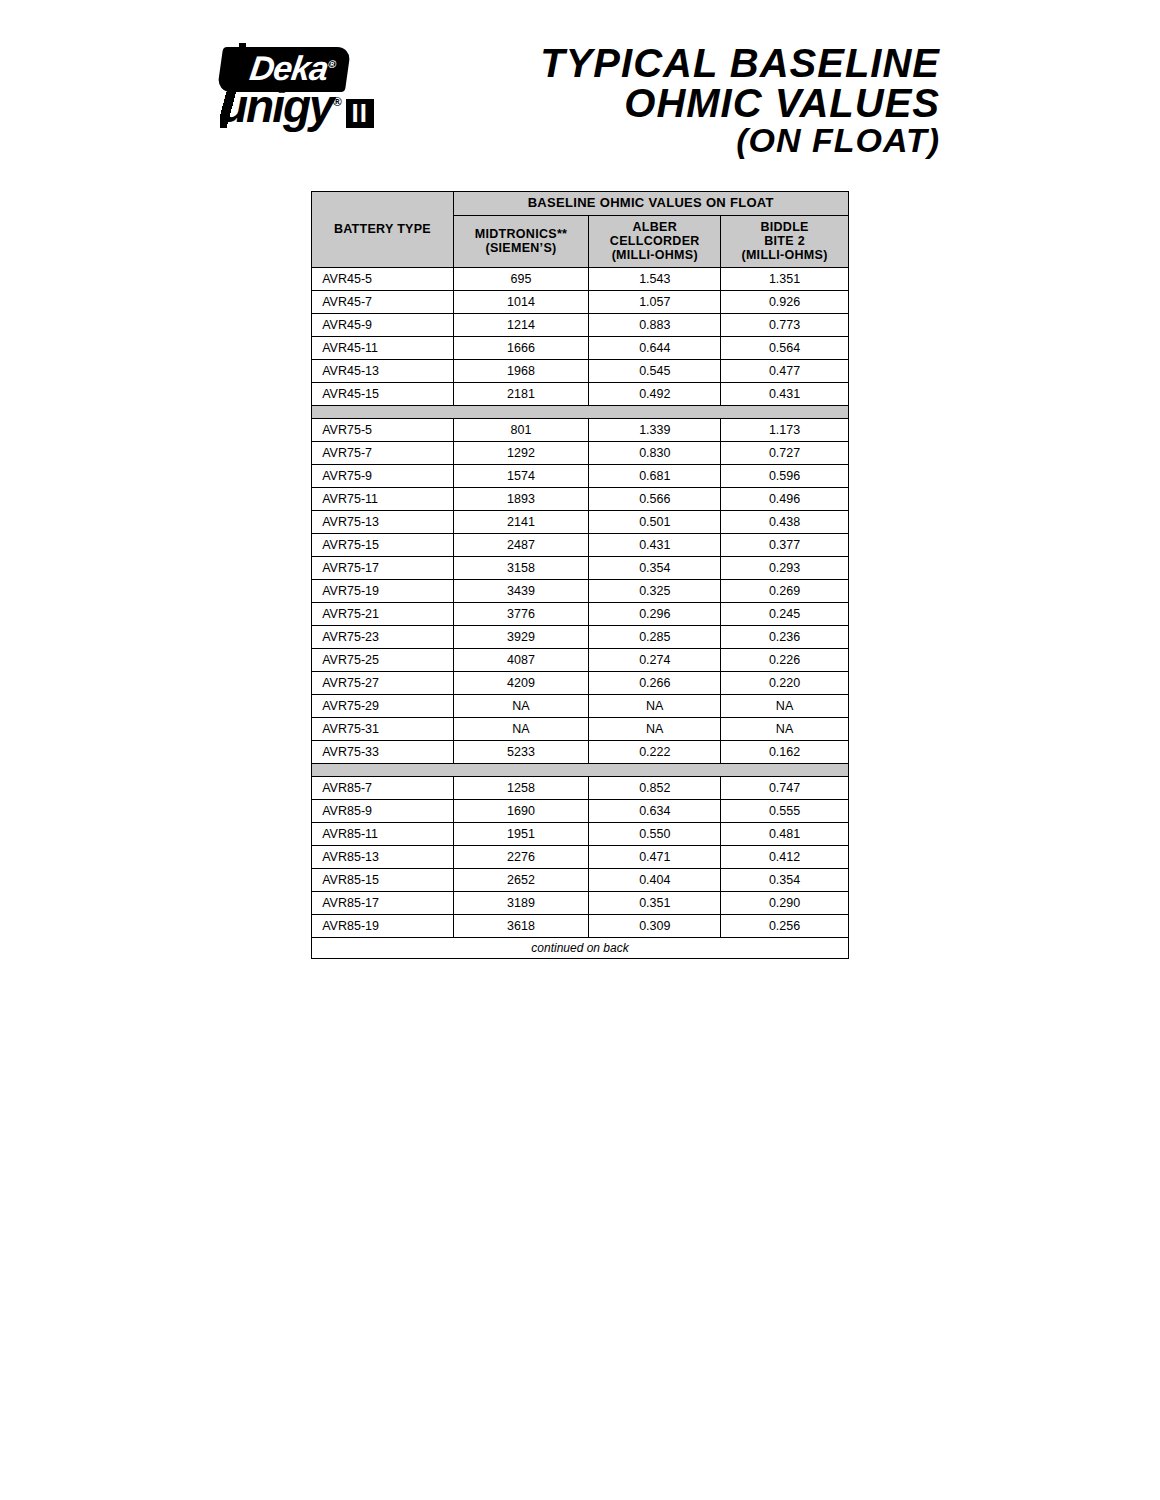Deka®
unigy®II
TYPICAL BASELINE
OHMIC VALUES
(ON FLOAT)
| BATTERY TYPE | BASELINE OHMIC VALUES ON FLOAT |
| --- | --- |
| MIDTRONICS** (SIEMEN’S) | ALBER CELLCORDER (MILLI-OHMS) | BIDDLE BITE 2 (MILLI-OHMS) |
| AVR45-5 | 695 | 1.543 | 1.351 |
| AVR45-7 | 1014 | 1.057 | 0.926 |
| AVR45-9 | 1214 | 0.883 | 0.773 |
| AVR45-11 | 1666 | 0.644 | 0.564 |
| AVR45-13 | 1968 | 0.545 | 0.477 |
| AVR45-15 | 2181 | 0.492 | 0.431 |
| AVR75-5 | 801 | 1.339 | 1.173 |
| AVR75-7 | 1292 | 0.830 | 0.727 |
| AVR75-9 | 1574 | 0.681 | 0.596 |
| AVR75-11 | 1893 | 0.566 | 0.496 |
| AVR75-13 | 2141 | 0.501 | 0.438 |
| AVR75-15 | 2487 | 0.431 | 0.377 |
| AVR75-17 | 3158 | 0.354 | 0.293 |
| AVR75-19 | 3439 | 0.325 | 0.269 |
| AVR75-21 | 3776 | 0.296 | 0.245 |
| AVR75-23 | 3929 | 0.285 | 0.236 |
| AVR75-25 | 4087 | 0.274 | 0.226 |
| AVR75-27 | 4209 | 0.266 | 0.220 |
| AVR75-29 | NA | NA | NA |
| AVR75-31 | NA | NA | NA |
| AVR75-33 | 5233 | 0.222 | 0.162 |
| AVR85-7 | 1258 | 0.852 | 0.747 |
| AVR85-9 | 1690 | 0.634 | 0.555 |
| AVR85-11 | 1951 | 0.550 | 0.481 |
| AVR85-13 | 2276 | 0.471 | 0.412 |
| AVR85-15 | 2652 | 0.404 | 0.354 |
| AVR85-17 | 3189 | 0.351 | 0.290 |
| AVR85-19 | 3618 | 0.309 | 0.256 |
| continued on back |